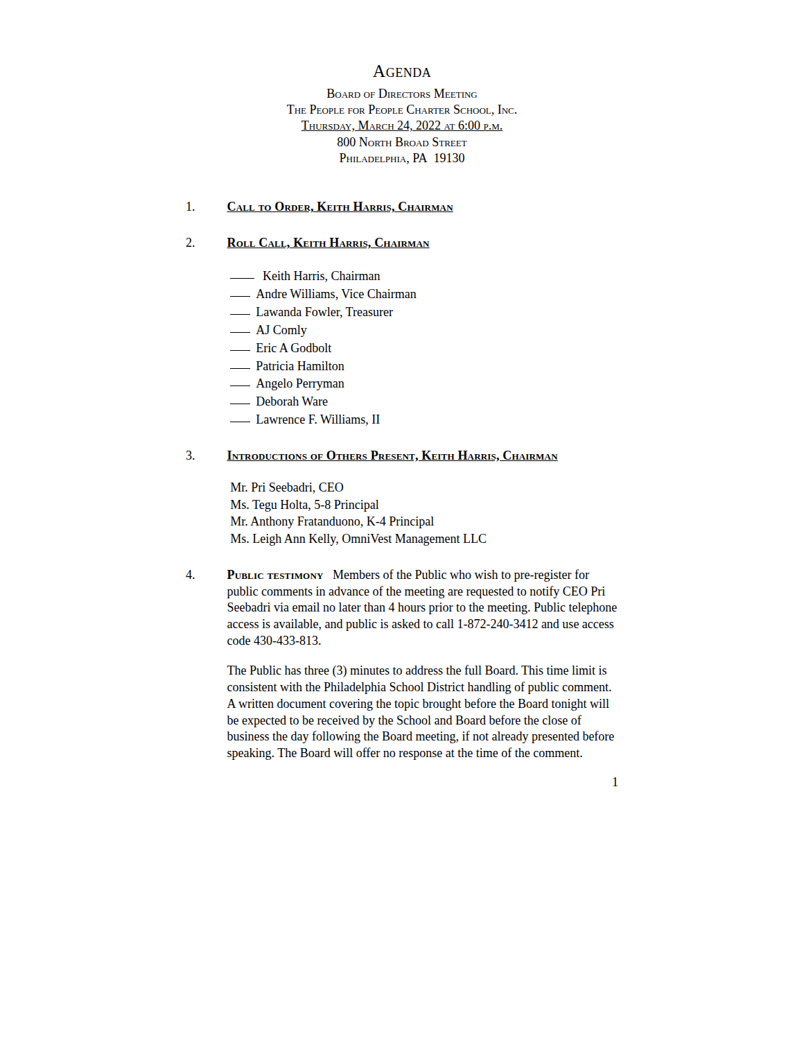Agenda
Board of Directors Meeting
The People for People Charter School, Inc.
Thursday, March 24, 2022 at 6:00 p.m.
800 North Broad Street
Philadelphia, PA 19130
1. Call to Order, Keith Harris, Chairman
2. Roll Call, Keith Harris, Chairman
Keith Harris, Chairman
Andre Williams, Vice Chairman
Lawanda Fowler, Treasurer
AJ Comly
Eric A Godbolt
Patricia Hamilton
Angelo Perryman
Deborah Ware
Lawrence F. Williams, II
3. Introductions of Others Present, Keith Harris, Chairman
Mr. Pri Seebadri, CEO
Ms. Tegu Holta, 5-8 Principal
Mr. Anthony Fratanduono, K-4 Principal
Ms. Leigh Ann Kelly, OmniVest Management LLC
4.
Public testimony Members of the Public who wish to pre-register for public comments in advance of the meeting are requested to notify CEO Pri Seebadri via email no later than 4 hours prior to the meeting. Public telephone access is available, and public is asked to call 1-872-240-3412 and use access code 430-433-813.
The Public has three (3) minutes to address the full Board. This time limit is consistent with the Philadelphia School District handling of public comment. A written document covering the topic brought before the Board tonight will be expected to be received by the School and Board before the close of business the day following the Board meeting, if not already presented before speaking. The Board will offer no response at the time of the comment.
1